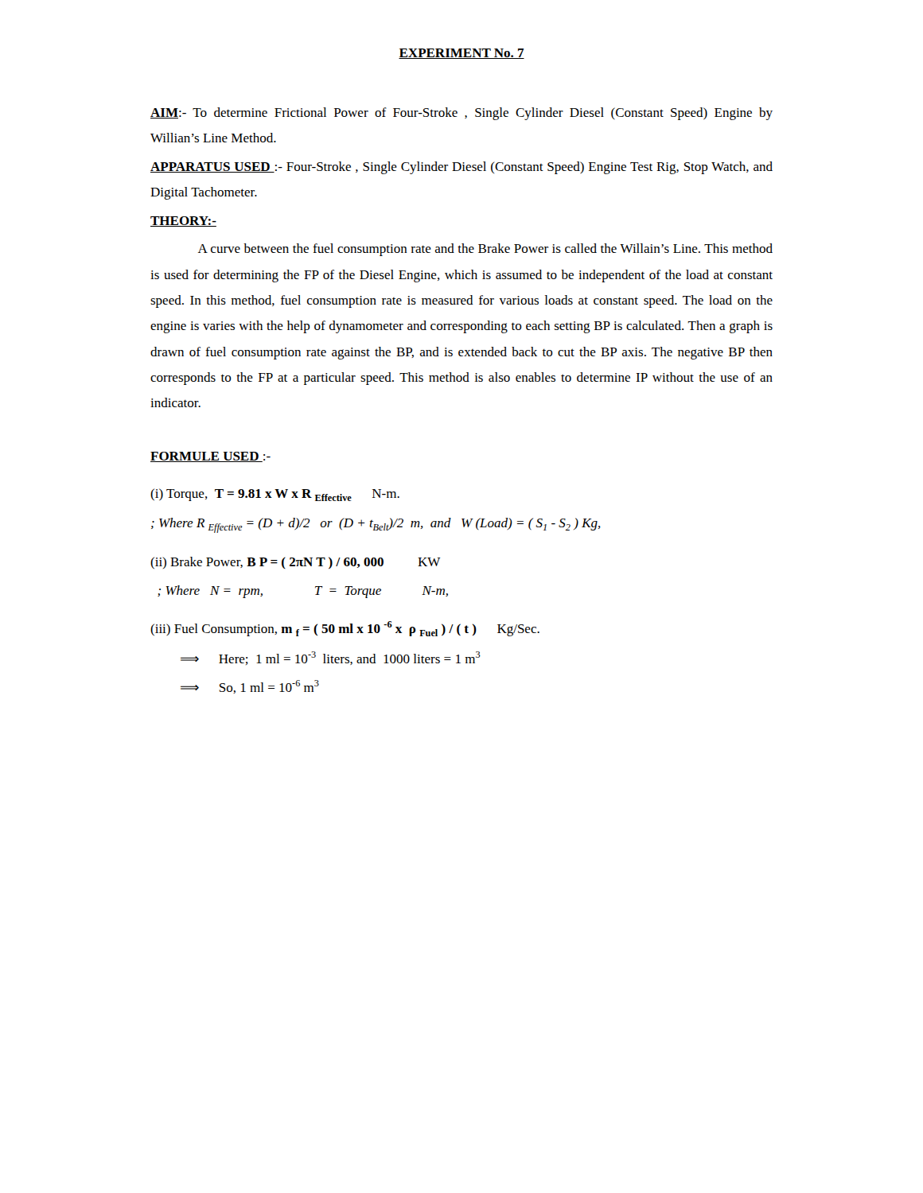EXPERIMENT No. 7
AIM:- To determine Frictional Power of Four-Stroke , Single Cylinder Diesel (Constant Speed) Engine by Willian’s Line Method.
APPARATUS USED :- Four-Stroke , Single Cylinder Diesel (Constant Speed) Engine Test Rig, Stop Watch, and Digital Tachometer.
THEORY:-
A curve between the fuel consumption rate and the Brake Power is called the Willain’s Line. This method is used for determining the FP of the Diesel Engine, which is assumed to be independent of the load at constant speed. In this method, fuel consumption rate is measured for various loads at constant speed. The load on the engine is varies with the help of dynamometer and corresponding to each setting BP is calculated. Then a graph is drawn of fuel consumption rate against the BP, and is extended back to cut the BP axis. The negative BP then corresponds to the FP at a particular speed. This method is also enables to determine IP without the use of an indicator.
FORMULE USED :-
(i) Torque, T = 9.81 x W x R Effective N-m.
; Where R Effective = (D + d)/2 or (D + tBelt)/2 m, and W (Load) = ( S1 - S2 ) Kg,
(ii) Brake Power, B P = ( 2πN T ) / 60, 000 KW
; Where N = rpm, T = Torque N-m,
(iii) Fuel Consumption, m f = ( 50 ml x 10 -6 x ρ Fuel ) / ( t ) Kg/Sec.
⟹ Here; 1 ml = 10-3 liters, and 1000 liters = 1 m3
⟹ So, 1 ml = 10-6 m3